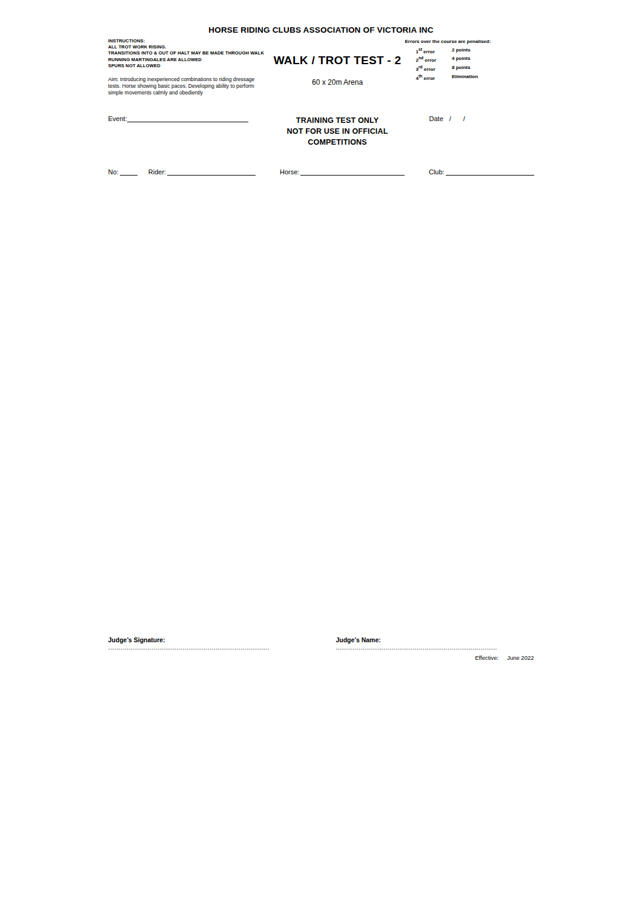HORSE RIDING CLUBS ASSOCIATION OF VICTORIA INC
INSTRUCTIONS:
ALL TROT WORK RISING.
TRANSITIONS INTO & OUT OF HALT MAY BE MADE THROUGH WALK
RUNNING MARTINGALES ARE ALLOWED
SPURS NOT ALLOWED
Aim: Introducing inexperienced combinations to riding dressage tests. Horse showing basic paces. Developing ability to perform simple movements calmly and obediently
WALK / TROT TEST - 2
60 x 20m Arena
Errors over the course are penalised:
| 1 st error | 2 points |
| 2 nd error | 4 points |
| 3 rd error | 8 points |
| 4 th error | Elimination |
Event:
TRAINING TEST ONLY
NOT FOR USE IN OFFICIAL
COMPETITIONS
Date//
No: Rider: Horse: Club:
Judge’s Signature: ..............................................................................
Judge’s Name: ..............................................................................
Effective: June 2022